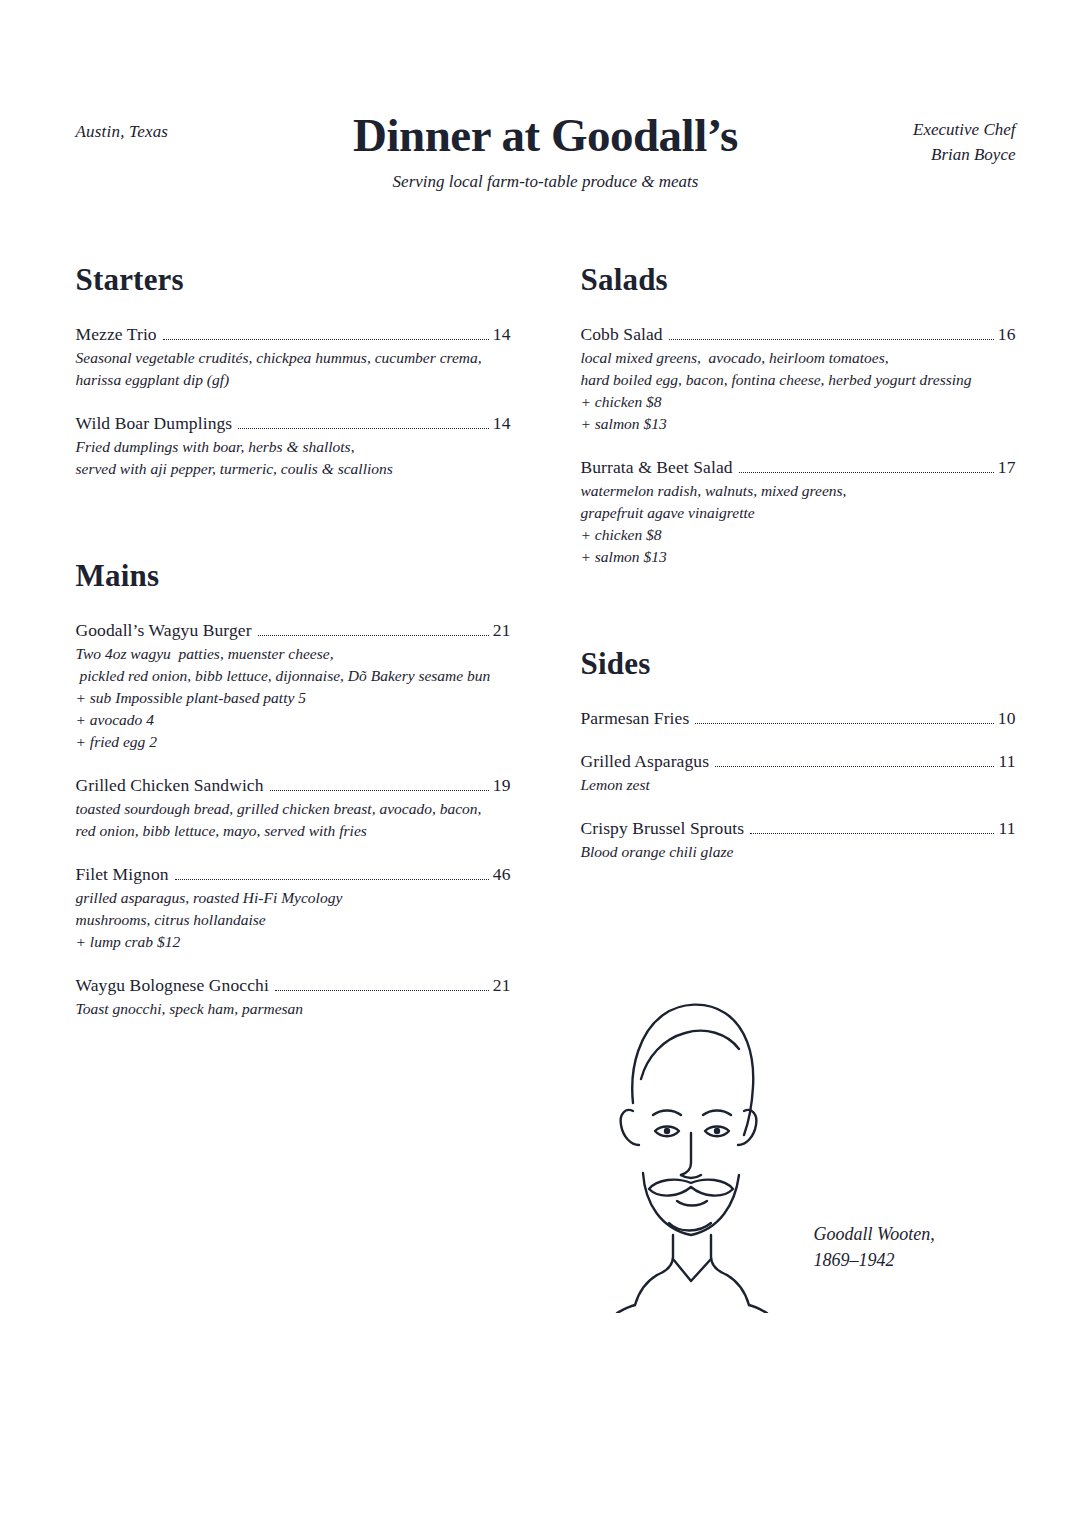Austin, Texas
Dinner at Goodall’s
Serving local farm-to-table produce & meats
Executive Chef
Brian Boyce
Starters
Mezze Trio 14
Seasonal vegetable crudités, chickpea hummus, cucumber crema,
harissa eggplant dip (gf)
Wild Boar Dumplings 14
Fried dumplings with boar, herbs & shallots,
served with aji pepper, turmeric, coulis & scallions
Mains
Goodall’s Wagyu Burger 21
Two 4oz wagyu patties, muenster cheese,
pickled red onion, bibb lettuce, dijonnaise, Dõ Bakery sesame bun
+ sub Impossible plant-based patty 5
+ avocado 4
+ fried egg 2
Grilled Chicken Sandwich 19
toasted sourdough bread, grilled chicken breast, avocado, bacon,
red onion, bibb lettuce, mayo, served with fries
Filet Mignon 46
grilled asparagus, roasted Hi-Fi Mycology
mushrooms, citrus hollandaise
+ lump crab $12
Waygu Bolognese Gnocchi 21
Toast gnocchi, speck ham, parmesan
Salads
Cobb Salad 16
local mixed greens, avocado, heirloom tomatoes,
hard boiled egg, bacon, fontina cheese, herbed yogurt dressing
+ chicken $8
+ salmon $13
Burrata & Beet Salad 17
watermelon radish, walnuts, mixed greens,
grapefruit agave vinaigrette
+ chicken $8
+ salmon $13
Sides
Parmesan Fries 10
Grilled Asparagus 11
Lemon zest
Crispy Brussel Sprouts 11
Blood orange chili glaze
Goodall Wooten,
1869–1942